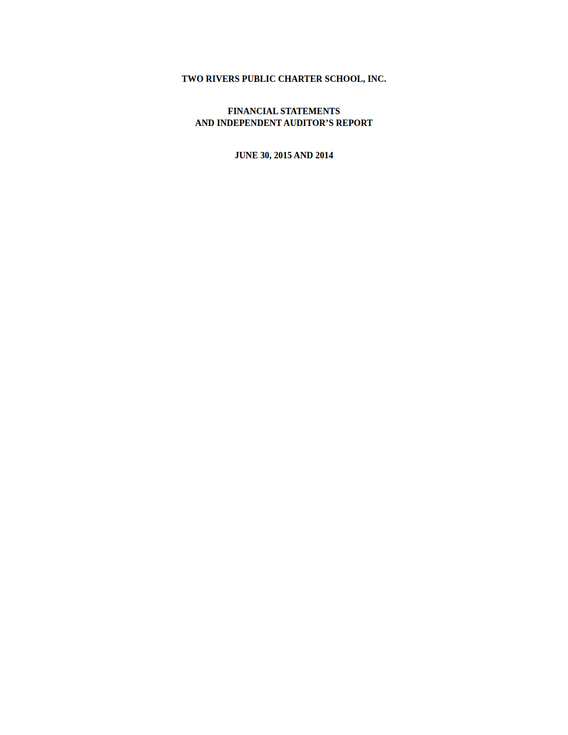TWO RIVERS PUBLIC CHARTER SCHOOL, INC.
FINANCIAL STATEMENTS
AND INDEPENDENT AUDITOR’S REPORT
JUNE 30, 2015 AND 2014